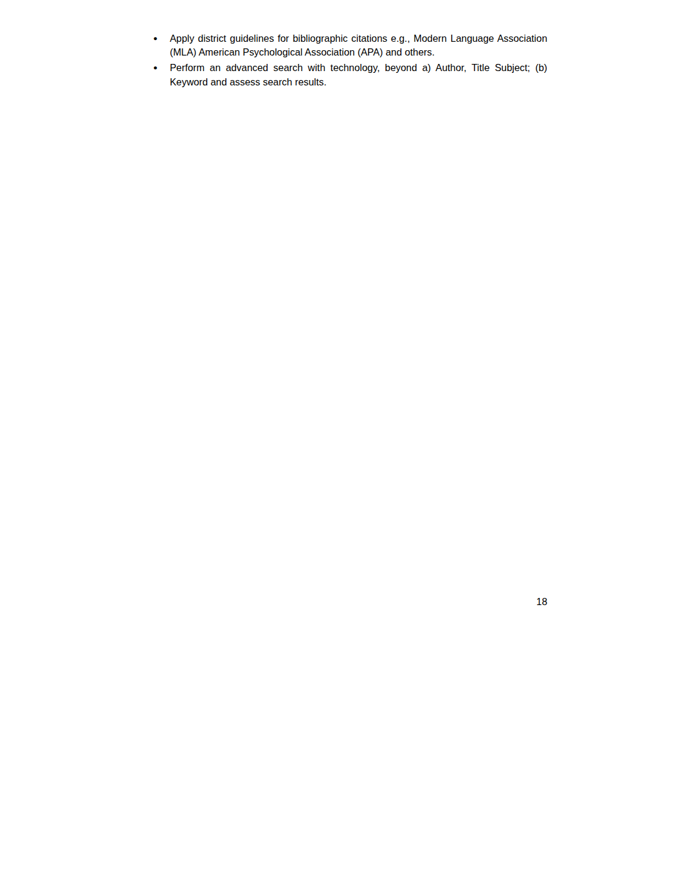Apply district guidelines for bibliographic citations e.g., Modern Language Association (MLA) American Psychological Association (APA) and others.
Perform an advanced search with technology, beyond a) Author, Title Subject; (b) Keyword and assess search results.
18